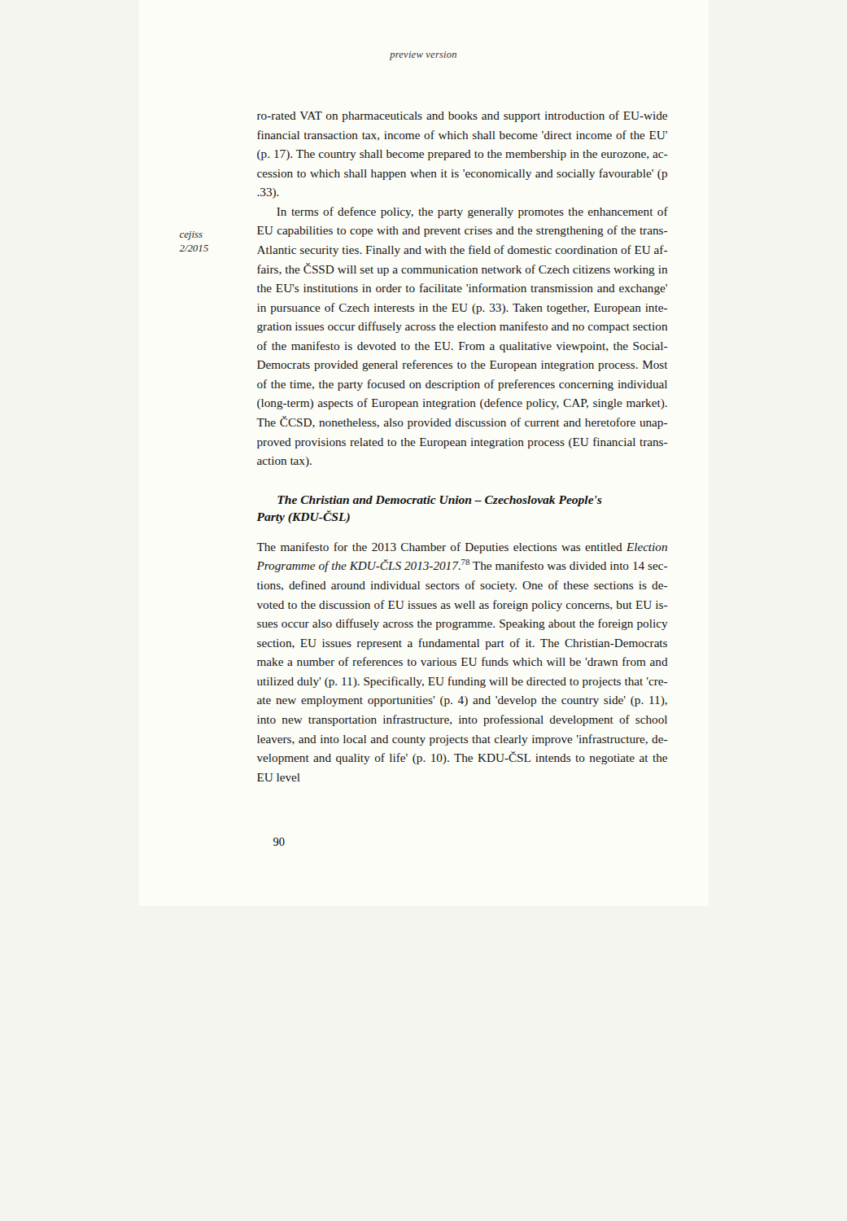preview version
cejiss
2/2015
ro-rated VAT on pharmaceuticals and books and support introduction of EU-wide financial transaction tax, income of which shall become 'direct income of the EU' (p. 17). The country shall become prepared to the membership in the eurozone, accession to which shall happen when it is 'economically and socially favourable' (p .33).
In terms of defence policy, the party generally promotes the enhancement of EU capabilities to cope with and prevent crises and the strengthening of the trans-Atlantic security ties. Finally and with the field of domestic coordination of EU affairs, the ČSSD will set up a communication network of Czech citizens working in the EU's institutions in order to facilitate 'information transmission and exchange' in pursuance of Czech interests in the EU (p. 33). Taken together, European integration issues occur diffusely across the election manifesto and no compact section of the manifesto is devoted to the EU. From a qualitative viewpoint, the Social-Democrats provided general references to the European integration process. Most of the time, the party focused on description of preferences concerning individual (long-term) aspects of European integration (defence policy, CAP, single market). The ČCSD, nonetheless, also provided discussion of current and heretofore unapproved provisions related to the European integration process (EU financial transaction tax).
The Christian and Democratic Union – Czechoslovak People's
Party (KDU-ČSL)
The manifesto for the 2013 Chamber of Deputies elections was entitled Election Programme of the KDU-ČLS 2013-2017.78 The manifesto was divided into 14 sections, defined around individual sectors of society. One of these sections is devoted to the discussion of EU issues as well as foreign policy concerns, but EU issues occur also diffusely across the programme. Speaking about the foreign policy section, EU issues represent a fundamental part of it. The Christian-Democrats make a number of references to various EU funds which will be 'drawn from and utilized duly' (p. 11). Specifically, EU funding will be directed to projects that 'create new employment opportunities' (p. 4) and 'develop the country side' (p. 11), into new transportation infrastructure, into professional development of school leavers, and into local and county projects that clearly improve 'infrastructure, development and quality of life' (p. 10). The KDU-ČSL intends to negotiate at the EU level
90